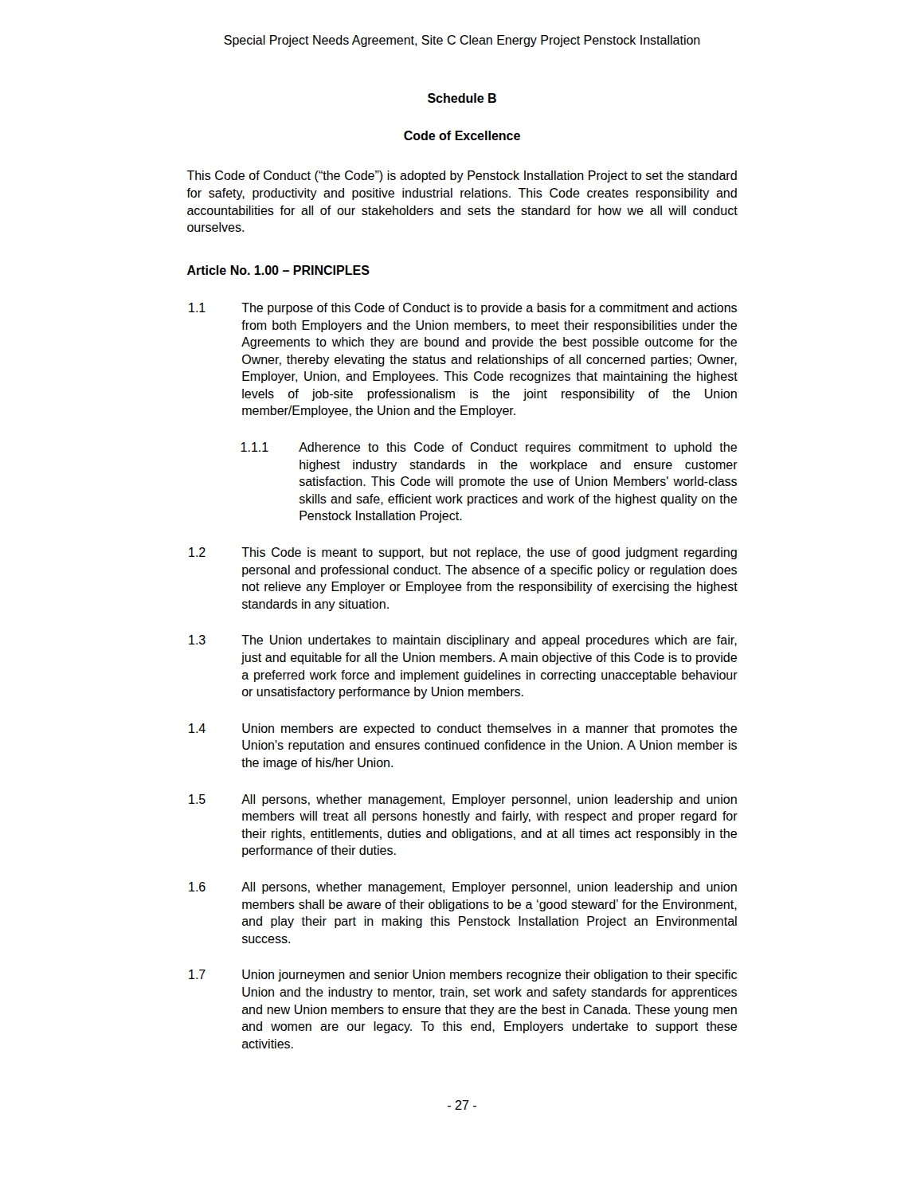Special Project Needs Agreement, Site C Clean Energy Project Penstock Installation
Schedule B
Code of Excellence
This Code of Conduct (“the Code”) is adopted by Penstock Installation Project to set the standard for safety, productivity and positive industrial relations. This Code creates responsibility and accountabilities for all of our stakeholders and sets the standard for how we all will conduct ourselves.
Article No. 1.00 – PRINCIPLES
1.1
The purpose of this Code of Conduct is to provide a basis for a commitment and actions from both Employers and the Union members, to meet their responsibilities under the Agreements to which they are bound and provide the best possible outcome for the Owner, thereby elevating the status and relationships of all concerned parties; Owner, Employer, Union, and Employees. This Code recognizes that maintaining the highest levels of job-site professionalism is the joint responsibility of the Union member/Employee, the Union and the Employer.
1.1.1
Adherence to this Code of Conduct requires commitment to uphold the highest industry standards in the workplace and ensure customer satisfaction. This Code will promote the use of Union Members' world-class skills and safe, efficient work practices and work of the highest quality on the Penstock Installation Project.
1.2
This Code is meant to support, but not replace, the use of good judgment regarding personal and professional conduct. The absence of a specific policy or regulation does not relieve any Employer or Employee from the responsibility of exercising the highest standards in any situation.
1.3
The Union undertakes to maintain disciplinary and appeal procedures which are fair, just and equitable for all the Union members. A main objective of this Code is to provide a preferred work force and implement guidelines in correcting unacceptable behaviour or unsatisfactory performance by Union members.
1.4
Union members are expected to conduct themselves in a manner that promotes the Union's reputation and ensures continued confidence in the Union. A Union member is the image of his/her Union.
1.5
All persons, whether management, Employer personnel, union leadership and union members will treat all persons honestly and fairly, with respect and proper regard for their rights, entitlements, duties and obligations, and at all times act responsibly in the performance of their duties.
1.6
All persons, whether management, Employer personnel, union leadership and union members shall be aware of their obligations to be a ‘good steward’ for the Environment, and play their part in making this Penstock Installation Project an Environmental success.
1.7
Union journeymen and senior Union members recognize their obligation to their specific Union and the industry to mentor, train, set work and safety standards for apprentices and new Union members to ensure that they are the best in Canada. These young men and women are our legacy. To this end, Employers undertake to support these activities.
- 27 -